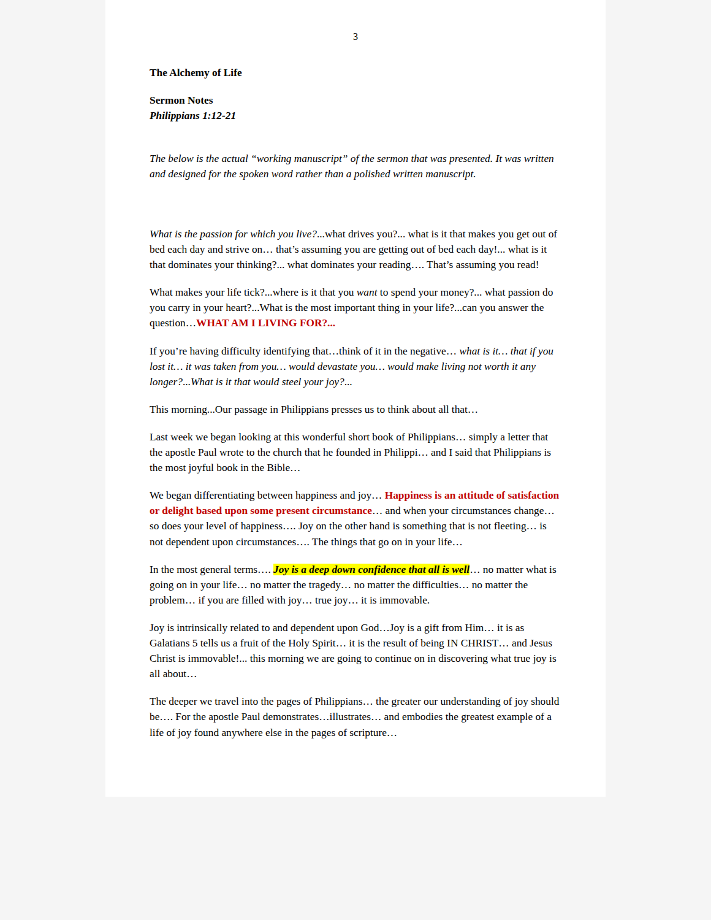3
The Alchemy of Life
Sermon Notes
Philippians 1:12-21
The below is the actual “working manuscript” of the sermon that was presented. It was written and designed for the spoken word rather than a polished written manuscript.
What is the passion for which you live?...what drives you?... what is it that makes you get out of bed each day and strive on… that’s assuming you are getting out of bed each day!... what is it that dominates your thinking?... what dominates your reading…. That’s assuming you read!
What makes your life tick?...where is it that you want to spend your money?... what passion do you carry in your heart?...What is the most important thing in your life?...can you answer the question…WHAT AM I LIVING FOR?...
If you’re having difficulty identifying that…think of it in the negative… what is it… that if you lost it… it was taken from you… would devastate you… would make living not worth it any longer?...What is it that would steel your joy?...
This morning...Our passage in Philippians presses us to think about all that…
Last week we began looking at this wonderful short book of Philippians… simply a letter that the apostle Paul wrote to the church that he founded in Philippi… and I said that Philippians is the most joyful book in the Bible…
We began differentiating between happiness and joy… Happiness is an attitude of satisfaction or delight based upon some present circumstance… and when your circumstances change… so does your level of happiness…. Joy on the other hand is something that is not fleeting… is not dependent upon circumstances…. The things that go on in your life…
In the most general terms…. Joy is a deep down confidence that all is well… no matter what is going on in your life… no matter the tragedy… no matter the difficulties… no matter the problem… if you are filled with joy… true joy… it is immovable.
Joy is intrinsically related to and dependent upon God…Joy is a gift from Him… it is as Galatians 5 tells us a fruit of the Holy Spirit… it is the result of being IN CHRIST… and Jesus Christ is immovable!... this morning we are going to continue on in discovering what true joy is all about…
The deeper we travel into the pages of Philippians… the greater our understanding of joy should be…. For the apostle Paul demonstrates…illustrates… and embodies the greatest example of a life of joy found anywhere else in the pages of scripture…